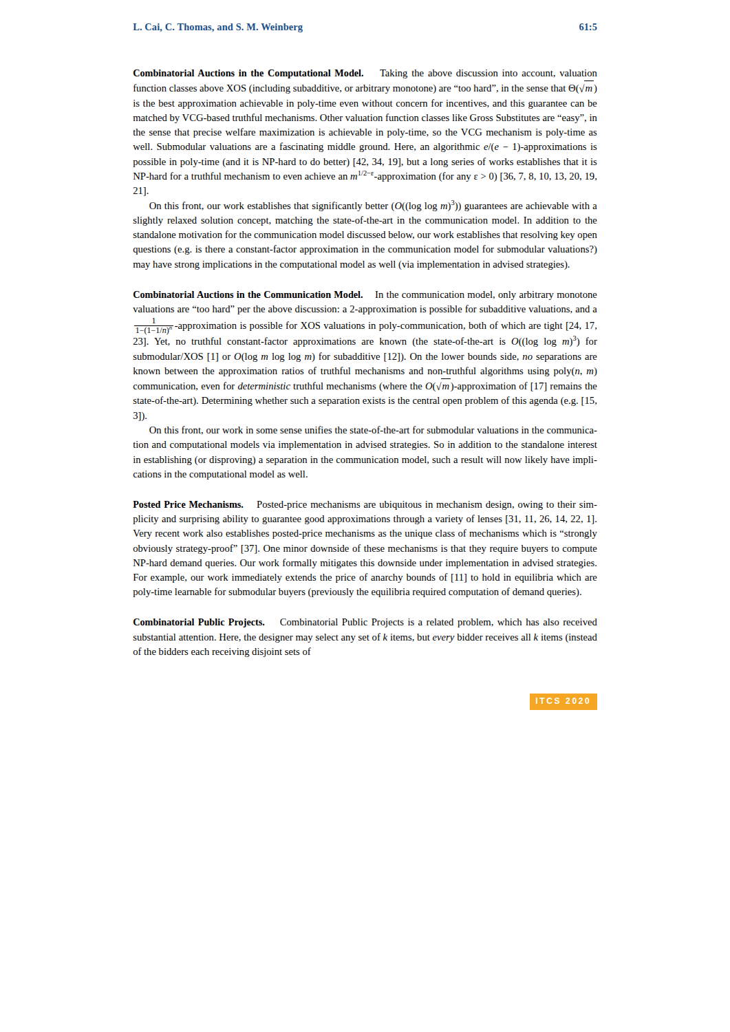L. Cai, C. Thomas, and S. M. Weinberg 61:5
Combinatorial Auctions in the Computational Model. Taking the above discussion into account, valuation function classes above XOS (including subadditive, or arbitrary monotone) are “too hard”, in the sense that Θ(√m) is the best approximation achievable in poly-time even without concern for incentives, and this guarantee can be matched by VCG-based truthful mechanisms. Other valuation function classes like Gross Substitutes are “easy”, in the sense that precise welfare maximization is achievable in poly-time, so the VCG mechanism is poly-time as well. Submodular valuations are a fascinating middle ground. Here, an algorithmic e/(e − 1)-approximations is possible in poly-time (and it is NP-hard to do better) [42, 34, 19], but a long series of works establishes that it is NP-hard for a truthful mechanism to even achieve an m1/2−ε-approximation (for any ε > 0) [36, 7, 8, 10, 13, 20, 19, 21].
On this front, our work establishes that significantly better (O((log log m)3)) guarantees are achievable with a slightly relaxed solution concept, matching the state-of-the-art in the communication model. In addition to the standalone motivation for the communication model discussed below, our work establishes that resolving key open questions (e.g. is there a constant-factor approximation in the communication model for submodular valuations?) may have strong implications in the computational model as well (via implementation in advised strategies).
Combinatorial Auctions in the Communication Model. In the communication model, only arbitrary monotone valuations are “too hard” per the above discussion: a 2-approximation is possible for subadditive valuations, and a 11−(1−1/n)n-approximation is possible for XOS valuations in poly-communication, both of which are tight [24, 17, 23]. Yet, no truthful constant-factor approximations are known (the state-of-the-art is O((log log m)3) for submodular/XOS [1] or O(log m log log m) for subadditive [12]). On the lower bounds side, no separations are known between the approximation ratios of truthful mechanisms and non-truthful algorithms using poly(n, m) communication, even for deterministic truthful mechanisms (where the O(√m)-approximation of [17] remains the state-of-the-art). Determining whether such a separation exists is the central open problem of this agenda (e.g. [15, 3]).
On this front, our work in some sense unifies the state-of-the-art for submodular valuations in the communication and computational models via implementation in advised strategies. So in addition to the standalone interest in establishing (or disproving) a separation in the communication model, such a result will now likely have implications in the computational model as well.
Posted Price Mechanisms. Posted-price mechanisms are ubiquitous in mechanism design, owing to their simplicity and surprising ability to guarantee good approximations through a variety of lenses [31, 11, 26, 14, 22, 1]. Very recent work also establishes posted-price mechanisms as the unique class of mechanisms which is “strongly obviously strategy-proof” [37]. One minor downside of these mechanisms is that they require buyers to compute NP-hard demand queries. Our work formally mitigates this downside under implementation in advised strategies. For example, our work immediately extends the price of anarchy bounds of [11] to hold in equilibria which are poly-time learnable for submodular buyers (previously the equilibria required computation of demand queries).
Combinatorial Public Projects. Combinatorial Public Projects is a related problem, which has also received substantial attention. Here, the designer may select any set of k items, but every bidder receives all k items (instead of the bidders each receiving disjoint sets of
ITCS 2020